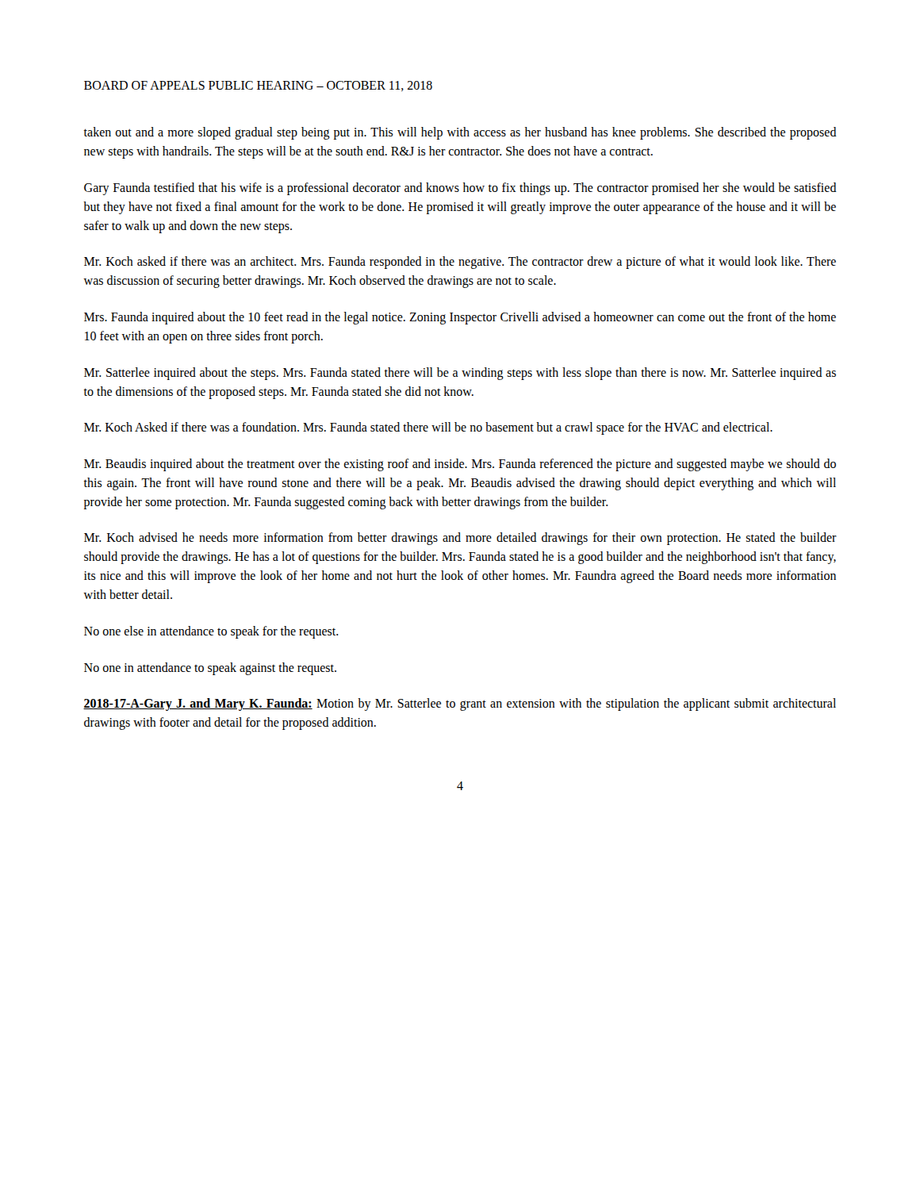BOARD OF APPEALS PUBLIC HEARING – OCTOBER 11, 2018
taken out and a more sloped gradual step being put in. This will help with access as her husband has knee problems. She described the proposed new steps with handrails. The steps will be at the south end. R&J is her contractor. She does not have a contract.
Gary Faunda testified that his wife is a professional decorator and knows how to fix things up. The contractor promised her she would be satisfied but they have not fixed a final amount for the work to be done. He promised it will greatly improve the outer appearance of the house and it will be safer to walk up and down the new steps.
Mr. Koch asked if there was an architect. Mrs. Faunda responded in the negative. The contractor drew a picture of what it would look like. There was discussion of securing better drawings. Mr. Koch observed the drawings are not to scale.
Mrs. Faunda inquired about the 10 feet read in the legal notice. Zoning Inspector Crivelli advised a homeowner can come out the front of the home 10 feet with an open on three sides front porch.
Mr. Satterlee inquired about the steps. Mrs. Faunda stated there will be a winding steps with less slope than there is now. Mr. Satterlee inquired as to the dimensions of the proposed steps. Mr. Faunda stated she did not know.
Mr. Koch Asked if there was a foundation. Mrs. Faunda stated there will be no basement but a crawl space for the HVAC and electrical.
Mr. Beaudis inquired about the treatment over the existing roof and inside. Mrs. Faunda referenced the picture and suggested maybe we should do this again. The front will have round stone and there will be a peak. Mr. Beaudis advised the drawing should depict everything and which will provide her some protection. Mr. Faunda suggested coming back with better drawings from the builder.
Mr. Koch advised he needs more information from better drawings and more detailed drawings for their own protection. He stated the builder should provide the drawings. He has a lot of questions for the builder. Mrs. Faunda stated he is a good builder and the neighborhood isn't that fancy, its nice and this will improve the look of her home and not hurt the look of other homes. Mr. Faundra agreed the Board needs more information with better detail.
No one else in attendance to speak for the request.
No one in attendance to speak against the request.
2018-17-A-Gary J. and Mary K. Faunda: Motion by Mr. Satterlee to grant an extension with the stipulation the applicant submit architectural drawings with footer and detail for the proposed addition.
4